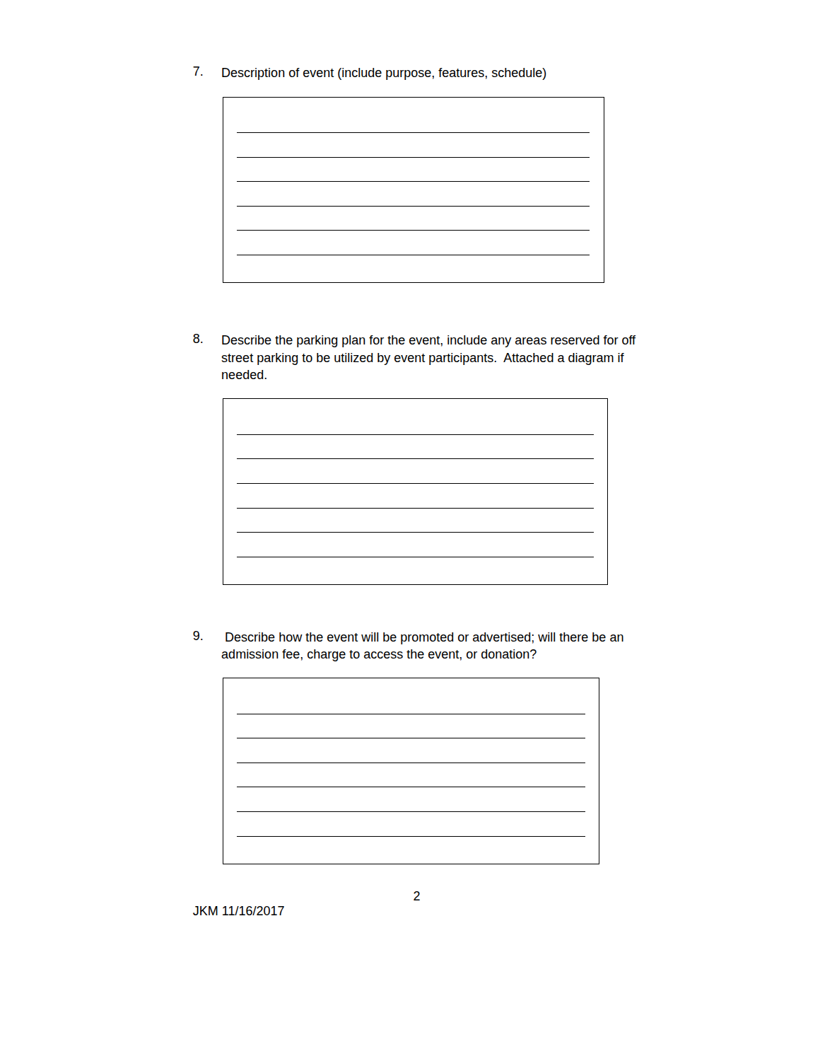Description of event (include purpose, features, schedule)
Describe the parking plan for the event, include any areas reserved for off street parking to be utilized by event participants. Attached a diagram if needed.
Describe how the event will be promoted or advertised; will there be an admission fee, charge to access the event, or donation?
JKM 11/16/2017
2